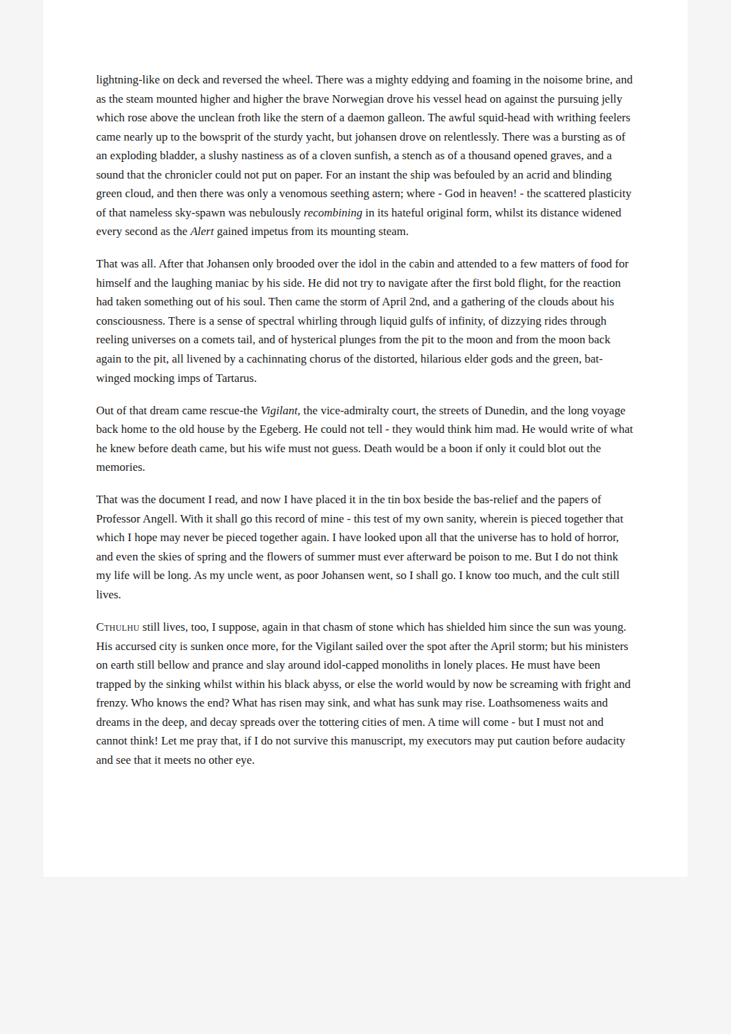lightning-like on deck and reversed the wheel. There was a mighty eddying and foaming in the noisome brine, and as the steam mounted higher and higher the brave Norwegian drove his vessel head on against the pursuing jelly which rose above the unclean froth like the stern of a daemon galleon. The awful squid-head with writhing feelers came nearly up to the bowsprit of the sturdy yacht, but johansen drove on relentlessly. There was a bursting as of an exploding bladder, a slushy nastiness as of a cloven sunfish, a stench as of a thousand opened graves, and a sound that the chronicler could not put on paper. For an instant the ship was befouled by an acrid and blinding green cloud, and then there was only a venomous seething astern; where - God in heaven! - the scattered plasticity of that nameless sky-spawn was nebulously recombining in its hateful original form, whilst its distance widened every second as the Alert gained impetus from its mounting steam.
That was all. After that Johansen only brooded over the idol in the cabin and attended to a few matters of food for himself and the laughing maniac by his side. He did not try to navigate after the first bold flight, for the reaction had taken something out of his soul. Then came the storm of April 2nd, and a gathering of the clouds about his consciousness. There is a sense of spectral whirling through liquid gulfs of infinity, of dizzying rides through reeling universes on a comets tail, and of hysterical plunges from the pit to the moon and from the moon back again to the pit, all livened by a cachinnating chorus of the distorted, hilarious elder gods and the green, bat-winged mocking imps of Tartarus.
Out of that dream came rescue-the Vigilant, the vice-admiralty court, the streets of Dunedin, and the long voyage back home to the old house by the Egeberg. He could not tell - they would think him mad. He would write of what he knew before death came, but his wife must not guess. Death would be a boon if only it could blot out the memories.
That was the document I read, and now I have placed it in the tin box beside the bas-relief and the papers of Professor Angell. With it shall go this record of mine - this test of my own sanity, wherein is pieced together that which I hope may never be pieced together again. I have looked upon all that the universe has to hold of horror, and even the skies of spring and the flowers of summer must ever afterward be poison to me. But I do not think my life will be long. As my uncle went, as poor Johansen went, so I shall go. I know too much, and the cult still lives.
Cthulhu still lives, too, I suppose, again in that chasm of stone which has shielded him since the sun was young. His accursed city is sunken once more, for the Vigilant sailed over the spot after the April storm; but his ministers on earth still bellow and prance and slay around idol-capped monoliths in lonely places. He must have been trapped by the sinking whilst within his black abyss, or else the world would by now be screaming with fright and frenzy. Who knows the end? What has risen may sink, and what has sunk may rise. Loathsomeness waits and dreams in the deep, and decay spreads over the tottering cities of men. A time will come - but I must not and cannot think! Let me pray that, if I do not survive this manuscript, my executors may put caution before audacity and see that it meets no other eye.